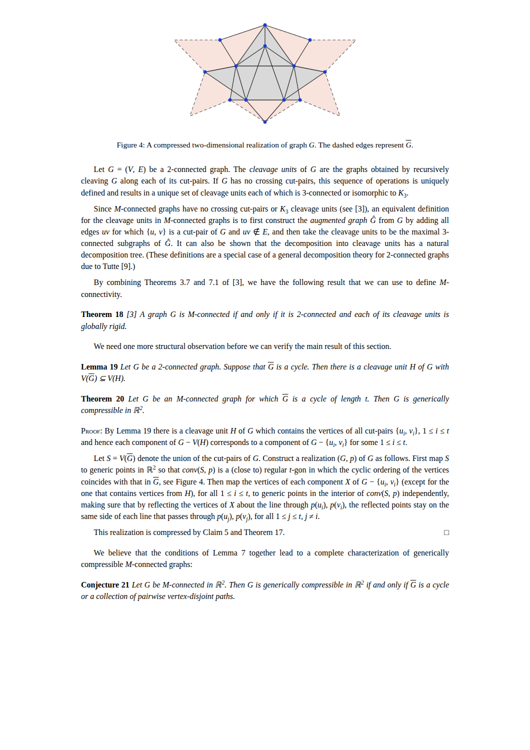Figure 4: A compressed two-dimensional realization of graph G. The dashed edges represent G.
Let G = (V, E) be a 2-connected graph. The cleavage units of G are the graphs obtained by recursively cleaving G along each of its cut-pairs. If G has no crossing cut-pairs, this sequence of operations is uniquely defined and results in a unique set of cleavage units each of which is 3-connected or isomorphic to K3.
Since M-connected graphs have no crossing cut-pairs or K3 cleavage units (see [3]), an equivalent definition for the cleavage units in M-connected graphs is to first construct the augmented graph Ĝ from G by adding all edges uv for which {u, v} is a cut-pair of G and uv ∉ E, and then take the cleavage units to be the maximal 3-connected subgraphs of Ĝ. It can also be shown that the decomposition into cleavage units has a natural decomposition tree. (These definitions are a special case of a general decomposition theory for 2-connected graphs due to Tutte [9].)
By combining Theorems 3.7 and 7.1 of [3], we have the following result that we can use to define M-connectivity.
Theorem 18 [3] A graph G is M-connected if and only if it is 2-connected and each of its cleavage units is globally rigid.
We need one more structural observation before we can verify the main result of this section.
Lemma 19 Let G be a 2-connected graph. Suppose that G is a cycle. Then there is a cleavage unit H of G with V(G) ⊆ V(H).
Theorem 20 Let G be an M-connected graph for which G is a cycle of length t. Then G is generically compressible in ℝ2.
Proof: By Lemma 19 there is a cleavage unit H of G which contains the vertices of all cut-pairs {ui, vi}, 1 ≤ i ≤ t and hence each component of G − V(H) corresponds to a component of G − {ui, vi} for some 1 ≤ i ≤ t.
Let S = V(G) denote the union of the cut-pairs of G. Construct a realization (G, p) of G as follows. First map S to generic points in ℝ2 so that conv(S, p) is a (close to) regular t-gon in which the cyclic ordering of the vertices coincides with that in G, see Figure 4. Then map the vertices of each component X of G − {ui, vi} (except for the one that contains vertices from H), for all 1 ≤ i ≤ t, to generic points in the interior of conv(S, p) independently, making sure that by reflecting the vertices of X about the line through p(ui), p(vi), the reflected points stay on the same side of each line that passes through p(uj), p(vj), for all 1 ≤ j ≤ t, j ≠ i.
This realization is compressed by Claim 5 and Theorem 17. □
We believe that the conditions of Lemma 7 together lead to a complete characterization of generically compressible M-connected graphs:
Conjecture 21 Let G be M-connected in ℝ2. Then G is generically compressible in ℝ2 if and only if G is a cycle or a collection of pairwise vertex-disjoint paths.